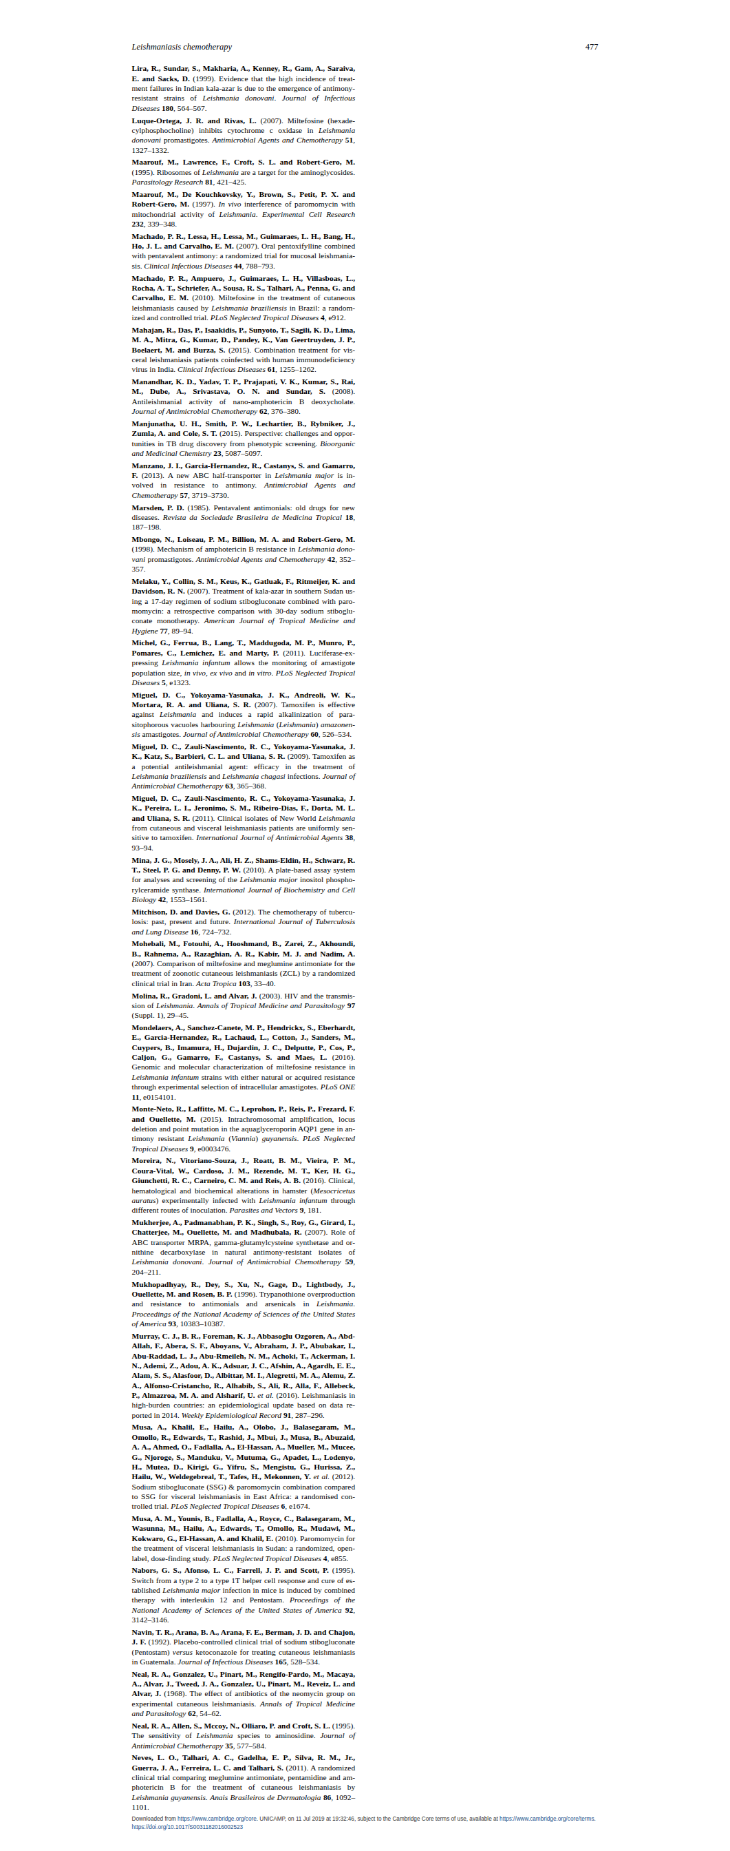Leishmaniasis chemotherapy 477
Lira, R., Sundar, S., Makharia, A., Kenney, R., Gam, A., Saraiva, E. and Sacks, D. (1999). Evidence that the high incidence of treatment failures in Indian kala-azar is due to the emergence of antimony-resistant strains of Leishmania donovani. Journal of Infectious Diseases 180, 564–567.
Luque-Ortega, J. R. and Rivas, L. (2007). Miltefosine (hexadecylphosphocholine) inhibits cytochrome c oxidase in Leishmania donovani promastigotes. Antimicrobial Agents and Chemotherapy 51, 1327–1332.
Maarouf, M., Lawrence, F., Croft, S. L. and Robert-Gero, M. (1995). Ribosomes of Leishmania are a target for the aminoglycosides. Parasitology Research 81, 421–425.
Maarouf, M., De Kouchkovsky, Y., Brown, S., Petit, P. X. and Robert-Gero, M. (1997). In vivo interference of paromomycin with mitochondrial activity of Leishmania. Experimental Cell Research 232, 339–348.
Machado, P. R., Lessa, H., Lessa, M., Guimaraes, L. H., Bang, H., Ho, J. L. and Carvalho, E. M. (2007). Oral pentoxifylline combined with pentavalent antimony: a randomized trial for mucosal leishmaniasis. Clinical Infectious Diseases 44, 788–793.
Machado, P. R., Ampuero, J., Guimaraes, L. H., Villasboas, L., Rocha, A. T., Schriefer, A., Sousa, R. S., Talhari, A., Penna, G. and Carvalho, E. M. (2010). Miltefosine in the treatment of cutaneous leishmaniasis caused by Leishmania braziliensis in Brazil: a randomized and controlled trial. PLoS Neglected Tropical Diseases 4, e912.
Mahajan, R., Das, P., Isaakidis, P., Sunyoto, T., Sagili, K. D., Lima, M. A., Mitra, G., Kumar, D., Pandey, K., Van Geertruyden, J. P., Boelaert, M. and Burza, S. (2015). Combination treatment for visceral leishmaniasis patients coinfected with human immunodeficiency virus in India. Clinical Infectious Diseases 61, 1255–1262.
Manandhar, K. D., Yadav, T. P., Prajapati, V. K., Kumar, S., Rai, M., Dube, A., Srivastava, O. N. and Sundar, S. (2008). Antileishmanial activity of nano-amphotericin B deoxycholate. Journal of Antimicrobial Chemotherapy 62, 376–380.
Manjunatha, U. H., Smith, P. W., Lechartier, B., Rybniker, J., Zumla, A. and Cole, S. T. (2015). Perspective: challenges and opportunities in TB drug discovery from phenotypic screening. Bioorganic and Medicinal Chemistry 23, 5087–5097.
Manzano, J. I., Garcia-Hernandez, R., Castanys, S. and Gamarro, F. (2013). A new ABC half-transporter in Leishmania major is involved in resistance to antimony. Antimicrobial Agents and Chemotherapy 57, 3719–3730.
Marsden, P. D. (1985). Pentavalent antimonials: old drugs for new diseases. Revista da Sociedade Brasileira de Medicina Tropical 18, 187–198.
Mbongo, N., Loiseau, P. M., Billion, M. A. and Robert-Gero, M. (1998). Mechanism of amphotericin B resistance in Leishmania donovani promastigotes. Antimicrobial Agents and Chemotherapy 42, 352–357.
Melaku, Y., Collin, S. M., Keus, K., Gatluak, F., Ritmeijer, K. and Davidson, R. N. (2007). Treatment of kala-azar in southern Sudan using a 17-day regimen of sodium stibogluconate combined with paromomycin: a retrospective comparison with 30-day sodium stibogluconate monotherapy. American Journal of Tropical Medicine and Hygiene 77, 89–94.
Michel, G., Ferrua, B., Lang, T., Maddugoda, M. P., Munro, P., Pomares, C., Lemichez, E. and Marty, P. (2011). Luciferase-expressing Leishmania infantum allows the monitoring of amastigote population size, in vivo, ex vivo and in vitro. PLoS Neglected Tropical Diseases 5, e1323.
Miguel, D. C., Yokoyama-Yasunaka, J. K., Andreoli, W. K., Mortara, R. A. and Uliana, S. R. (2007). Tamoxifen is effective against Leishmania and induces a rapid alkalinization of parasitophorous vacuoles harbouring Leishmania (Leishmania) amazonensis amastigotes. Journal of Antimicrobial Chemotherapy 60, 526–534.
Miguel, D. C., Zauli-Nascimento, R. C., Yokoyama-Yasunaka, J. K., Katz, S., Barbieri, C. L. and Uliana, S. R. (2009). Tamoxifen as a potential antileishmanial agent: efficacy in the treatment of Leishmania braziliensis and Leishmania chagasi infections. Journal of Antimicrobial Chemotherapy 63, 365–368.
Miguel, D. C., Zauli-Nascimento, R. C., Yokoyama-Yasunaka, J. K., Pereira, L. I., Jeronimo, S. M., Ribeiro-Dias, F., Dorta, M. L. and Uliana, S. R. (2011). Clinical isolates of New World Leishmania from cutaneous and visceral leishmaniasis patients are uniformly sensitive to tamoxifen. International Journal of Antimicrobial Agents 38, 93–94.
Mina, J. G., Mosely, J. A., Ali, H. Z., Shams-Eldin, H., Schwarz, R. T., Steel, P. G. and Denny, P. W. (2010). A plate-based assay system for analyses and screening of the Leishmania major inositol phosphorylceramide synthase. International Journal of Biochemistry and Cell Biology 42, 1553–1561.
Mitchison, D. and Davies, G. (2012). The chemotherapy of tuberculosis: past, present and future. International Journal of Tuberculosis and Lung Disease 16, 724–732.
Mohebali, M., Fotouhi, A., Hooshmand, B., Zarei, Z., Akhoundi, B., Rahnema, A., Razaghian, A. R., Kabir, M. J. and Nadim, A. (2007). Comparison of miltefosine and meglumine antimoniate for the treatment of zoonotic cutaneous leishmaniasis (ZCL) by a randomized clinical trial in Iran. Acta Tropica 103, 33–40.
Molina, R., Gradoni, L. and Alvar, J. (2003). HIV and the transmission of Leishmania. Annals of Tropical Medicine and Parasitology 97 (Suppl. 1), 29–45.
Mondelaers, A., Sanchez-Canete, M. P., Hendrickx, S., Eberhardt, E., Garcia-Hernandez, R., Lachaud, L., Cotton, J., Sanders, M., Cuypers, B., Imamura, H., Dujardin, J. C., Delputte, P., Cos, P., Caljon, G., Gamarro, F., Castanys, S. and Maes, L. (2016). Genomic and molecular characterization of miltefosine resistance in Leishmania infantum strains with either natural or acquired resistance through experimental selection of intracellular amastigotes. PLoS ONE 11, e0154101.
Monte-Neto, R., Laffitte, M. C., Leprohon, P., Reis, P., Frezard, F. and Ouellette, M. (2015). Intrachromosomal amplification, locus deletion and point mutation in the aquaglyceroporin AQP1 gene in antimony resistant Leishmania (Viannia) guyanensis. PLoS Neglected Tropical Diseases 9, e0003476.
Moreira, N., Vitoriano-Souza, J., Roatt, B. M., Vieira, P. M., Coura-Vital, W., Cardoso, J. M., Rezende, M. T., Ker, H. G., Giunchetti, R. C., Carneiro, C. M. and Reis, A. B. (2016). Clinical, hematological and biochemical alterations in hamster (Mesocricetus auratus) experimentally infected with Leishmania infantum through different routes of inoculation. Parasites and Vectors 9, 181.
Mukherjee, A., Padmanabhan, P. K., Singh, S., Roy, G., Girard, I., Chatterjee, M., Ouellette, M. and Madhubala, R. (2007). Role of ABC transporter MRPA, gamma-glutamylcysteine synthetase and ornithine decarboxylase in natural antimony-resistant isolates of Leishmania donovani. Journal of Antimicrobial Chemotherapy 59, 204–211.
Mukhopadhyay, R., Dey, S., Xu, N., Gage, D., Lightbody, J., Ouellette, M. and Rosen, B. P. (1996). Trypanothione overproduction and resistance to antimonials and arsenicals in Leishmania. Proceedings of the National Academy of Sciences of the United States of America 93, 10383–10387.
Murray, C. J., B. R., Foreman, K. J., Abbasoglu Ozgoren, A., Abd-Allah, F., Abera, S. F., Aboyans, V., Abraham, J. P., Abubakar, I., Abu-Raddad, L. J., Abu-Rmeileh, N. M., Achoki, T., Ackerman, I. N., Ademi, Z., Adou, A. K., Adsuar, J. C., Afshin, A., Agardh, E. E., Alam, S. S., Alasfoor, D., Albittar, M. I., Alegretti, M. A., Alemu, Z. A., Alfonso-Cristancho, R., Alhabib, S., Ali, R., Alla, F., Allebeck, P., Almazroa, M. A. and Alsharif, U. et al. (2016). Leishmaniasis in high-burden countries: an epidemiological update based on data reported in 2014. Weekly Epidemiological Record 91, 287–296.
Musa, A., Khalil, E., Hailu, A., Olobo, J., Balasegaram, M., Omollo, R., Edwards, T., Rashid, J., Mbui, J., Musa, B., Abuzaid, A. A., Ahmed, O., Fadlalla, A., El-Hassan, A., Mueller, M., Mucee, G., Njoroge, S., Manduku, V., Mutuma, G., Apadet, L., Lodenyo, H., Mutea, D., Kirigi, G., Yifru, S., Mengistu, G., Hurissa, Z., Hailu, W., Weldegebreal, T., Tafes, H., Mekonnen, Y. et al. (2012). Sodium stibogluconate (SSG) & paromomycin combination compared to SSG for visceral leishmaniasis in East Africa: a randomised controlled trial. PLoS Neglected Tropical Diseases 6, e1674.
Musa, A. M., Younis, B., Fadlalla, A., Royce, C., Balasegaram, M., Wasunna, M., Hailu, A., Edwards, T., Omollo, R., Mudawi, M., Kokwaro, G., El-Hassan, A. and Khalil, E. (2010). Paromomycin for the treatment of visceral leishmaniasis in Sudan: a randomized, open-label, dose-finding study. PLoS Neglected Tropical Diseases 4, e855.
Nabors, G. S., Afonso, L. C., Farrell, J. P. and Scott, P. (1995). Switch from a type 2 to a type 1T helper cell response and cure of established Leishmania major infection in mice is induced by combined therapy with interleukin 12 and Pentostam. Proceedings of the National Academy of Sciences of the United States of America 92, 3142–3146.
Navin, T. R., Arana, B. A., Arana, F. E., Berman, J. D. and Chajon, J. F. (1992). Placebo-controlled clinical trial of sodium stibogluconate (Pentostam) versus ketoconazole for treating cutaneous leishmaniasis in Guatemala. Journal of Infectious Diseases 165, 528–534.
Neal, R. A., Gonzalez, U., Pinart, M., Rengifo-Pardo, M., Macaya, A., Alvar, J., Tweed, J. A., Gonzalez, U., Pinart, M., Reveiz, L. and Alvar, J. (1968). The effect of antibiotics of the neomycin group on experimental cutaneous leishmaniasis. Annals of Tropical Medicine and Parasitology 62, 54–62.
Neal, R. A., Allen, S., Mccoy, N., Olliaro, P. and Croft, S. L. (1995). The sensitivity of Leishmania species to aminosidine. Journal of Antimicrobial Chemotherapy 35, 577–584.
Neves, L. O., Talhari, A. C., Gadelha, E. P., Silva, R. M., Jr., Guerra, J. A., Ferreira, L. C. and Talhari, S. (2011). A randomized clinical trial comparing meglumine antimoniate, pentamidine and amphotericin B for the treatment of cutaneous leishmaniasis by Leishmania guyanensis. Anais Brasileiros de Dermatologia 86, 1092–1101.
Downloaded from https://www.cambridge.org/core. UNICAMP, on 11 Jul 2019 at 19:32:46, subject to the Cambridge Core terms of use, available at https://www.cambridge.org/core/terms.
https://doi.org/10.1017/S0031182016002523